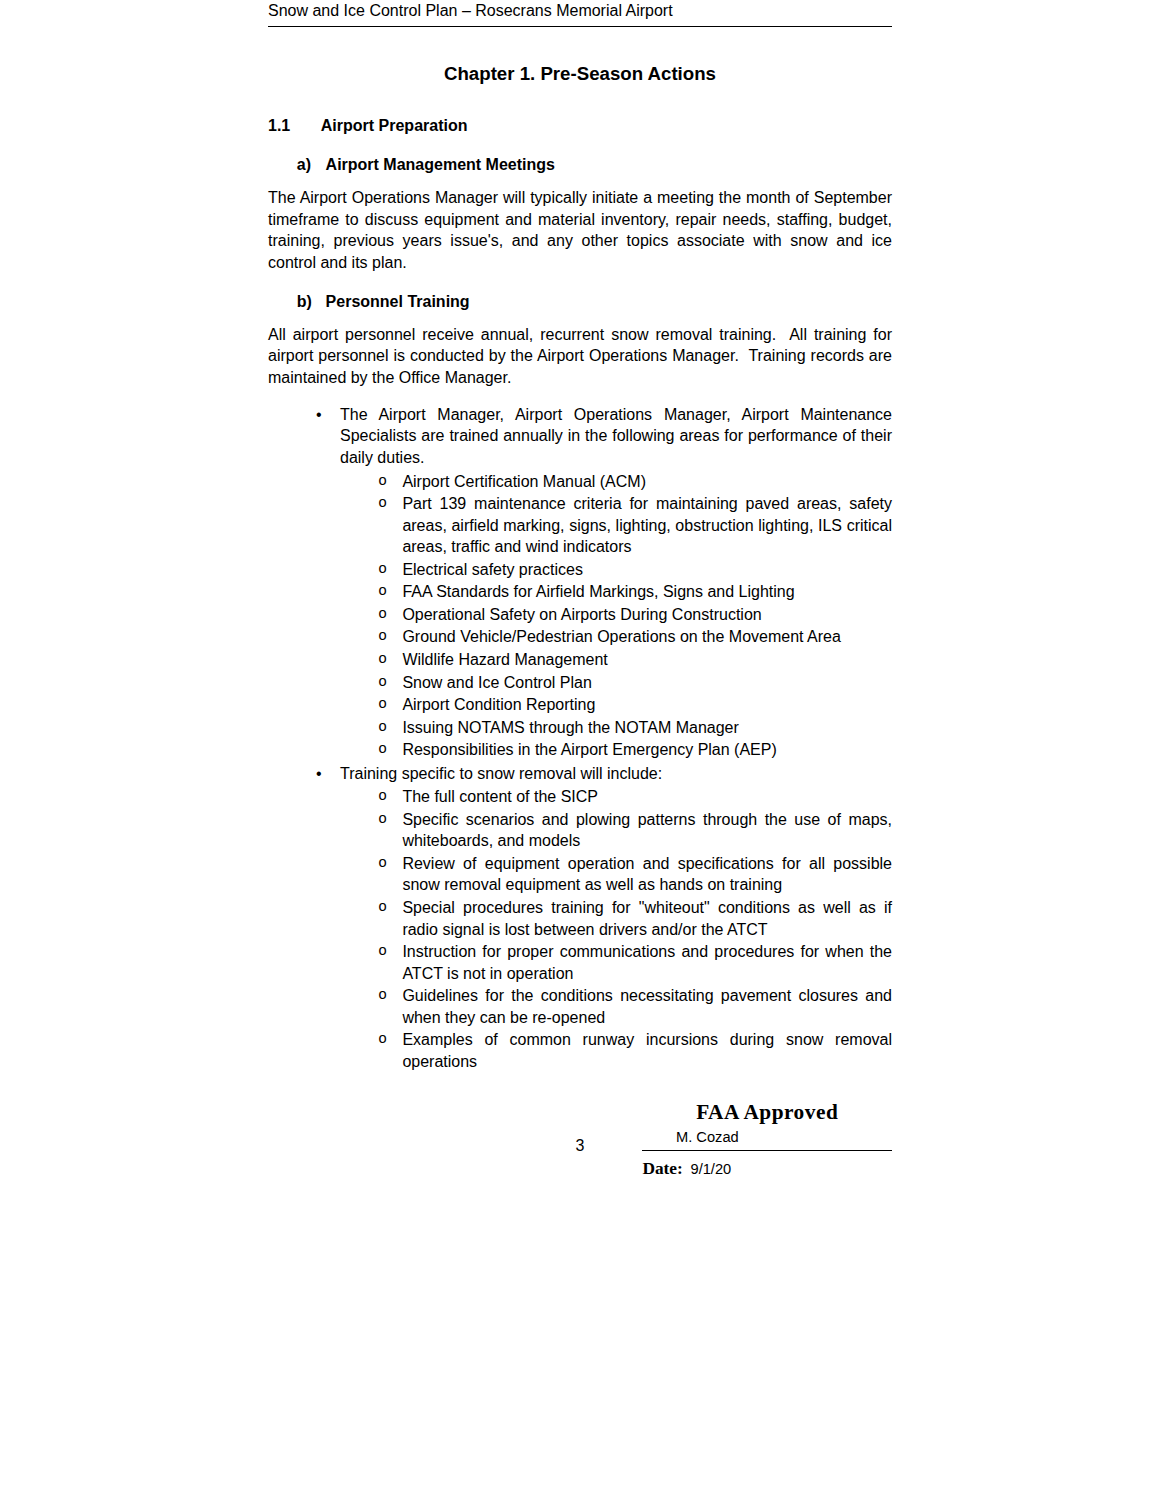Snow and Ice Control Plan – Rosecrans Memorial Airport
Chapter 1. Pre-Season Actions
1.1 Airport Preparation
a) Airport Management Meetings
The Airport Operations Manager will typically initiate a meeting the month of September timeframe to discuss equipment and material inventory, repair needs, staffing, budget, training, previous years issue's, and any other topics associate with snow and ice control and its plan.
b) Personnel Training
All airport personnel receive annual, recurrent snow removal training. All training for airport personnel is conducted by the Airport Operations Manager. Training records are maintained by the Office Manager.
The Airport Manager, Airport Operations Manager, Airport Maintenance Specialists are trained annually in the following areas for performance of their daily duties.
Airport Certification Manual (ACM)
Part 139 maintenance criteria for maintaining paved areas, safety areas, airfield marking, signs, lighting, obstruction lighting, ILS critical areas, traffic and wind indicators
Electrical safety practices
FAA Standards for Airfield Markings, Signs and Lighting
Operational Safety on Airports During Construction
Ground Vehicle/Pedestrian Operations on the Movement Area
Wildlife Hazard Management
Snow and Ice Control Plan
Airport Condition Reporting
Issuing NOTAMS through the NOTAM Manager
Responsibilities in the Airport Emergency Plan (AEP)
Training specific to snow removal will include:
The full content of the SICP
Specific scenarios and plowing patterns through the use of maps, whiteboards, and models
Review of equipment operation and specifications for all possible snow removal equipment as well as hands on training
Special procedures training for "whiteout" conditions as well as if radio signal is lost between drivers and/or the ATCT
Instruction for proper communications and procedures for when the ATCT is not in operation
Guidelines for the conditions necessitating pavement closures and when they can be re-opened
Examples of common runway incursions during snow removal operations
3
FAA Approved
M. Cozad
Date:9/1/20